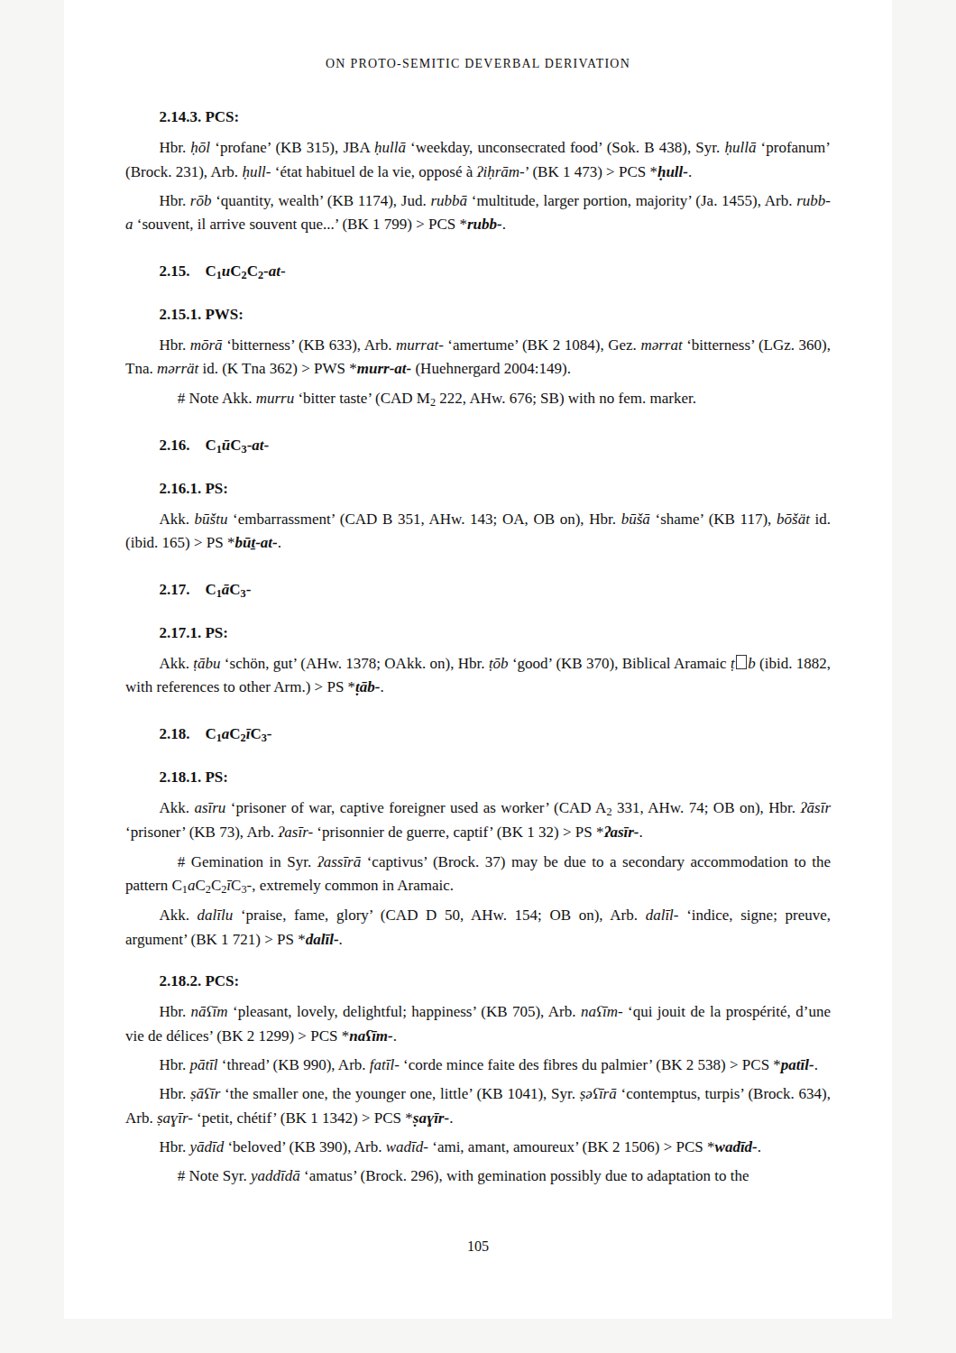On Proto-Semitic Deverbal Derivation
2.14.3. PCS:
Hbr. ḥōl ‘profane’ (KB 315), JBA ḥullā ‘weekday, unconsecrated food’ (Sok. B 438), Syr. ḥullā ‘profanum’ (Brock. 231), Arb. ḥull- ‘état habituel de la vie, opposé à ʔiḥrām-’ (BK 1 473) > PCS *ḥull-.
Hbr. rōb ‘quantity, wealth’ (KB 1174), Jud. rubbā ‘multitude, larger portion, majority’ (Ja. 1455), Arb. rubb-a ‘souvent, il arrive souvent que...’ (BK 1 799) > PCS *rubb-.
2.15. C1 u C2 C2-at-
2.15.1. PWS:
Hbr. mōrā ‘bitterness’ (KB 633), Arb. murrat- ‘amertume’ (BK 2 1084), Gez. mərrat ‘bitterness’ (LGz. 360), Tna. mərrät id. (K Tna 362) > PWS *murr-at- (Huehnergard 2004:149).
# Note Akk. murru ‘bitter taste’ (CAD M2 222, AHw. 676; SB) with no fem. marker.
2.16. C1 ū C3-at-
2.16.1. PS:
Akk. būštu ‘embarrassment’ (CAD B 351, AHw. 143; OA, OB on), Hbr. būšā ‘shame’ (KB 117), bōšät id. (ibid. 165) > PS *būṯ-at-.
2.17. C1 ā C3-
2.17.1. PS:
Akk. ṭābu ‘schön, gut’ (AHw. 1378; OAkk. on), Hbr. ṭōb ‘good’ (KB 370), Biblical Aramaic ṭ b (ibid. 1882, with references to other Arm.) > PS *ṭāb-.
2.18. C1 a C2 ī C3-
2.18.1. PS:
Akk. asīru ‘prisoner of war, captive foreigner used as worker’ (CAD A2 331, AHw. 74; OB on), Hbr. ʔāsīr ‘prisoner’ (KB 73), Arb. ʔasīr- ‘prisonnier de guerre, captif’ (BK 1 32) > PS *ʔasīr-.
# Gemination in Syr. ʔassīrā ‘captivus’ (Brock. 37) may be due to a secondary accommodation to the pattern C1 a C2 C2 ī C3-, extremely common in Aramaic.
Akk. dalīlu ‘praise, fame, glory’ (CAD D 50, AHw. 154; OB on), Arb. dalīl- ‘indice, signe; preuve, argument’ (BK 1 721) > PS *dalīl-.
2.18.2. PCS:
Hbr. nāʕīm ‘pleasant, lovely, delightful; happiness’ (KB 705), Arb. naʕīm- ‘qui jouit de la prospérité, d’une vie de délices’ (BK 2 1299) > PCS *naʕīm-.
Hbr. pātīl ‘thread’ (KB 990), Arb. fatīl- ‘corde mince faite des fibres du palmier’ (BK 2 538) > PCS *patīl-.
Hbr. ṣāʕīr ‘the smaller one, the younger one, little’ (KB 1041), Syr. ṣəʕīrā ‘contemptus, turpis’ (Brock. 634), Arb. ṣaɣīr- ‘petit, chétif’ (BK 1 1342) > PCS *ṣaɣīr-.
Hbr. yādīd ‘beloved’ (KB 390), Arb. wadīd- ‘ami, amant, amoureux’ (BK 2 1506) > PCS *wadīd-.
# Note Syr. yaddīdā ‘amatus’ (Brock. 296), with gemination possibly due to adaptation to the
105